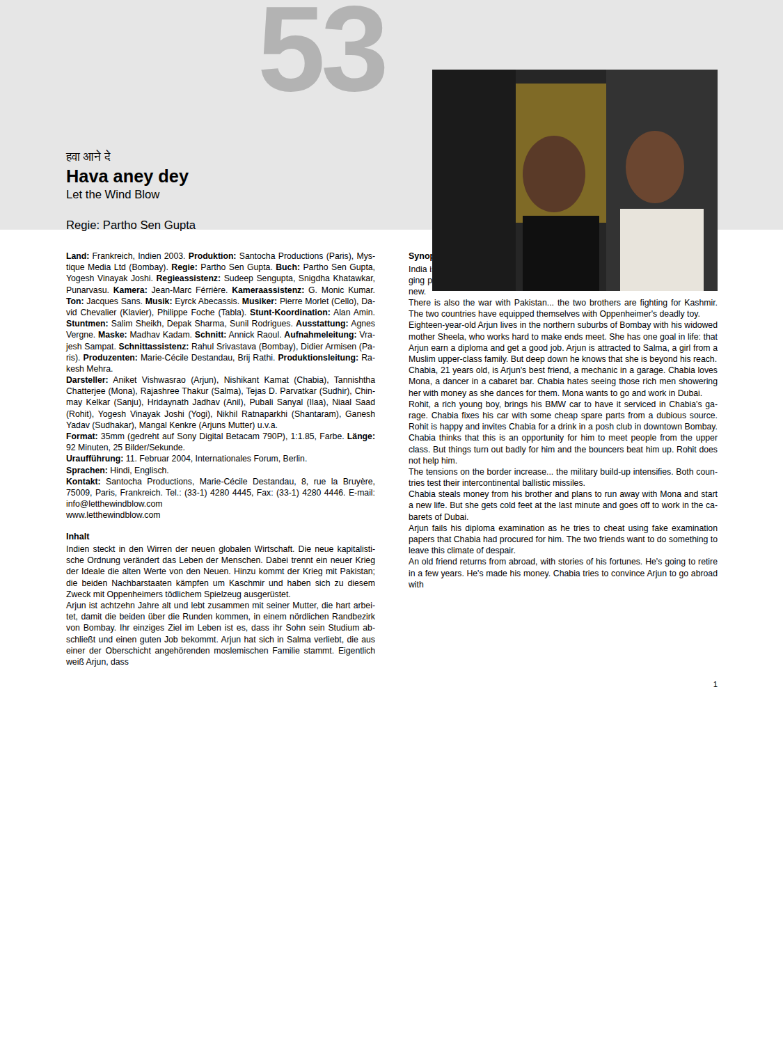53
हवा आने दे
Hava aney dey
Let the Wind Blow
Regie: Partho Sen Gupta
Land: Frankreich, Indien 2003. Produktion: Santocha Productions (Paris), Mystique Media Ltd (Bombay). Regie: Partho Sen Gupta. Buch: Partho Sen Gupta, Yogesh Vinayak Joshi. Regieassistenz: Sudeep Sengupta, Snigdha Khatawkar, Punarvasu. Kamera: Jean-Marc Férrière. Kameraassistenz: G. Monic Kumar. Ton: Jacques Sans. Musik: Eyrck Abecassis. Musiker: Pierre Morlet (Cello), David Chevalier (Klavier), Philippe Foche (Tabla). Stunt-Koordination: Alan Amin. Stuntmen: Salim Sheikh, Depak Sharma, Sunil Rodrigues. Ausstattung: Agnes Vergne. Maske: Madhav Kadam. Schnitt: Annick Raoul. Aufnahmeleitung: Vrajesh Sampat. Schnittassistenz: Rahul Srivastava (Bombay), Didier Armisen (Paris). Produzenten: Marie-Cécile Destandau, Brij Rathi. Produktionsleitung: Rakesh Mehra.
Darsteller: Aniket Vishwasrao (Arjun), Nishikant Kamat (Chabia), Tannishtha Chatterjee (Mona), Rajashree Thakur (Salma), Tejas D. Parvatkar (Sudhir), Chinmay Kelkar (Sanju), Hridaynath Jadhav (Anil), Pubali Sanyal (Ilaa), Niaal Saad (Rohit), Yogesh Vinayak Joshi (Yogi), Nikhil Ratnaparkhi (Shantaram), Ganesh Yadav (Sudhakar), Mangal Kenkre (Arjuns Mutter) u.v.a.
Format: 35mm (gedreht auf Sony Digital Betacam 790P), 1:1.85, Farbe. Länge: 92 Minuten, 25 Bilder/Sekunde.
Uraufführung: 11. Februar 2004, Internationales Forum, Berlin.
Sprachen: Hindi, Englisch.
Kontakt: Santocha Productions, Marie-Cécile Destandau, 8, rue la Bruyère, 75009, Paris, Frankreich. Tel.: (33-1) 4280 4445, Fax: (33-1) 4280 4446. E-mail: info@letthewindblow.com
www.letthewindblow.com
Inhalt
Indien steckt in den Wirren der neuen globalen Wirtschaft. Die neue kapitalistische Ordnung verändert das Leben der Menschen. Dabei trennt ein neuer Krieg der Ideale die alten Werte von den Neuen. Hinzu kommt der Krieg mit Pakistan; die beiden Nachbarstaaten kämpfen um Kaschmir und haben sich zu diesem Zweck mit Oppenheimers tödlichem Spielzeug ausgerüstet.
Arjun ist achtzehn Jahre alt und lebt zusammen mit seiner Mutter, die hart arbeitet, damit die beiden über die Runden kommen, in einem nördlichen Randbezirk von Bombay. Ihr einziges Ziel im Leben ist es, dass ihr Sohn sein Studium abschließt und einen guten Job bekommt. Arjun hat sich in Salma verliebt, die aus einer der Oberschicht angehörenden moslemischen Familie stammt. Eigentlich weiß Arjun, dass
Synopsis
India is in the throes of the new global economy. The new capitalist order is changing people's lives. But a new war of ideals is separating the old values from the new.
There is also the war with Pakistan... the two brothers are fighting for Kashmir. The two countries have equipped themselves with Oppenheimer's deadly toy.
Eighteen-year-old Arjun lives in the northern suburbs of Bombay with his widowed mother Sheela, who works hard to make ends meet. She has one goal in life: that Arjun earn a diploma and get a good job. Arjun is attracted to Salma, a girl from a Muslim upper-class family. But deep down he knows that she is beyond his reach.
Chabia, 21 years old, is Arjun's best friend, a mechanic in a garage. Chabia loves Mona, a dancer in a cabaret bar. Chabia hates seeing those rich men showering her with money as she dances for them. Mona wants to go and work in Dubai.
Rohit, a rich young boy, brings his BMW car to have it serviced in Chabia's garage. Chabia fixes his car with some cheap spare parts from a dubious source. Rohit is happy and invites Chabia for a drink in a posh club in downtown Bombay. Chabia thinks that this is an opportunity for him to meet people from the upper class. But things turn out badly for him and the bouncers beat him up. Rohit does not help him.
The tensions on the border increase... the military build-up intensifies. Both countries test their intercontinental ballistic missiles.
Chabia steals money from his brother and plans to run away with Mona and start a new life. But she gets cold feet at the last minute and goes off to work in the cabarets of Dubai.
Arjun fails his diploma examination as he tries to cheat using fake examination papers that Chabia had procured for him. The two friends want to do something to leave this climate of despair.
An old friend returns from abroad, with stories of his fortunes. He's going to retire in a few years. He's made his money. Chabia tries to convince Arjun to go abroad with
1